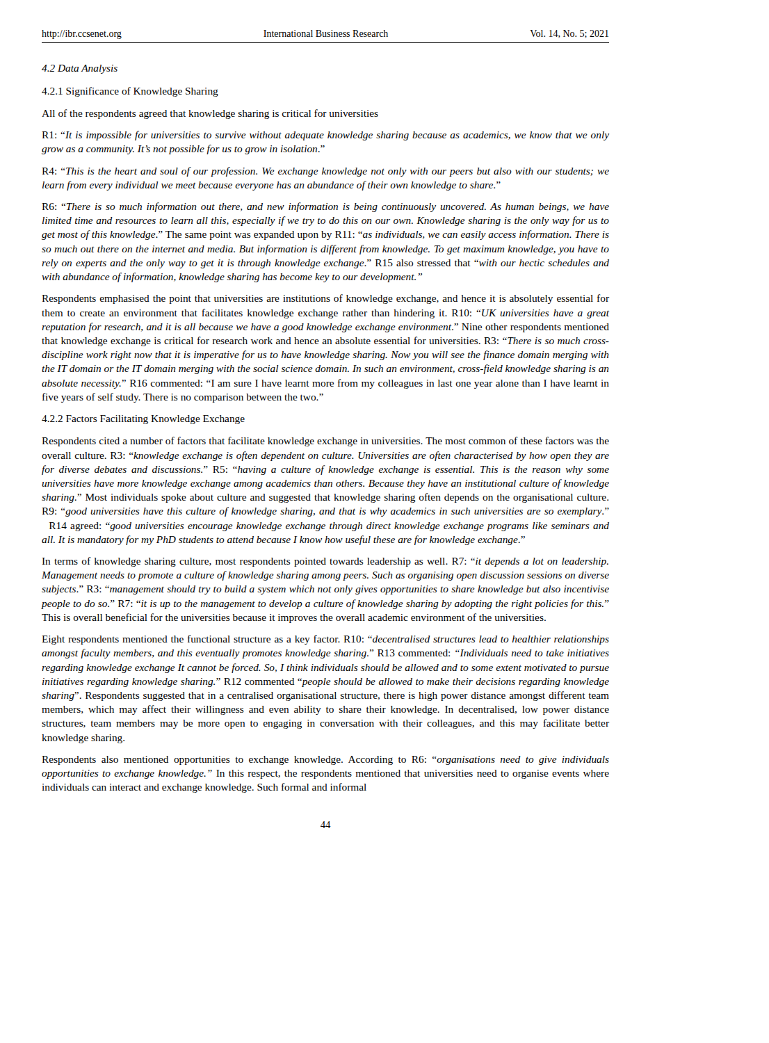http://ibr.ccsenet.org International Business Research Vol. 14, No. 5; 2021
4.2 Data Analysis
4.2.1 Significance of Knowledge Sharing
All of the respondents agreed that knowledge sharing is critical for universities
R1: “It is impossible for universities to survive without adequate knowledge sharing because as academics, we know that we only grow as a community. It’s not possible for us to grow in isolation.”
R4: “This is the heart and soul of our profession. We exchange knowledge not only with our peers but also with our students; we learn from every individual we meet because everyone has an abundance of their own knowledge to share.”
R6: “There is so much information out there, and new information is being continuously uncovered. As human beings, we have limited time and resources to learn all this, especially if we try to do this on our own. Knowledge sharing is the only way for us to get most of this knowledge.” The same point was expanded upon by R11: “as individuals, we can easily access information. There is so much out there on the internet and media. But information is different from knowledge. To get maximum knowledge, you have to rely on experts and the only way to get it is through knowledge exchange.” R15 also stressed that “with our hectic schedules and with abundance of information, knowledge sharing has become key to our development.”
Respondents emphasised the point that universities are institutions of knowledge exchange, and hence it is absolutely essential for them to create an environment that facilitates knowledge exchange rather than hindering it. R10: “UK universities have a great reputation for research, and it is all because we have a good knowledge exchange environment.” Nine other respondents mentioned that knowledge exchange is critical for research work and hence an absolute essential for universities. R3: “There is so much cross-discipline work right now that it is imperative for us to have knowledge sharing. Now you will see the finance domain merging with the IT domain or the IT domain merging with the social science domain. In such an environment, cross-field knowledge sharing is an absolute necessity.” R16 commented: “I am sure I have learnt more from my colleagues in last one year alone than I have learnt in five years of self study. There is no comparison between the two.”
4.2.2 Factors Facilitating Knowledge Exchange
Respondents cited a number of factors that facilitate knowledge exchange in universities. The most common of these factors was the overall culture. R3: “knowledge exchange is often dependent on culture. Universities are often characterised by how open they are for diverse debates and discussions.” R5: “having a culture of knowledge exchange is essential. This is the reason why some universities have more knowledge exchange among academics than others. Because they have an institutional culture of knowledge sharing.” Most individuals spoke about culture and suggested that knowledge sharing often depends on the organisational culture. R9: “good universities have this culture of knowledge sharing, and that is why academics in such universities are so exemplary.” R14 agreed: “good universities encourage knowledge exchange through direct knowledge exchange programs like seminars and all. It is mandatory for my PhD students to attend because I know how useful these are for knowledge exchange.”
In terms of knowledge sharing culture, most respondents pointed towards leadership as well. R7: “it depends a lot on leadership. Management needs to promote a culture of knowledge sharing among peers. Such as organising open discussion sessions on diverse subjects.” R3: “management should try to build a system which not only gives opportunities to share knowledge but also incentivise people to do so.” R7: “it is up to the management to develop a culture of knowledge sharing by adopting the right policies for this.” This is overall beneficial for the universities because it improves the overall academic environment of the universities.
Eight respondents mentioned the functional structure as a key factor. R10: “decentralised structures lead to healthier relationships amongst faculty members, and this eventually promotes knowledge sharing.” R13 commented: “Individuals need to take initiatives regarding knowledge exchange It cannot be forced. So, I think individuals should be allowed and to some extent motivated to pursue initiatives regarding knowledge sharing.” R12 commented “people should be allowed to make their decisions regarding knowledge sharing”. Respondents suggested that in a centralised organisational structure, there is high power distance amongst different team members, which may affect their willingness and even ability to share their knowledge. In decentralised, low power distance structures, team members may be more open to engaging in conversation with their colleagues, and this may facilitate better knowledge sharing.
Respondents also mentioned opportunities to exchange knowledge. According to R6: “organisations need to give individuals opportunities to exchange knowledge.” In this respect, the respondents mentioned that universities need to organise events where individuals can interact and exchange knowledge. Such formal and informal
44